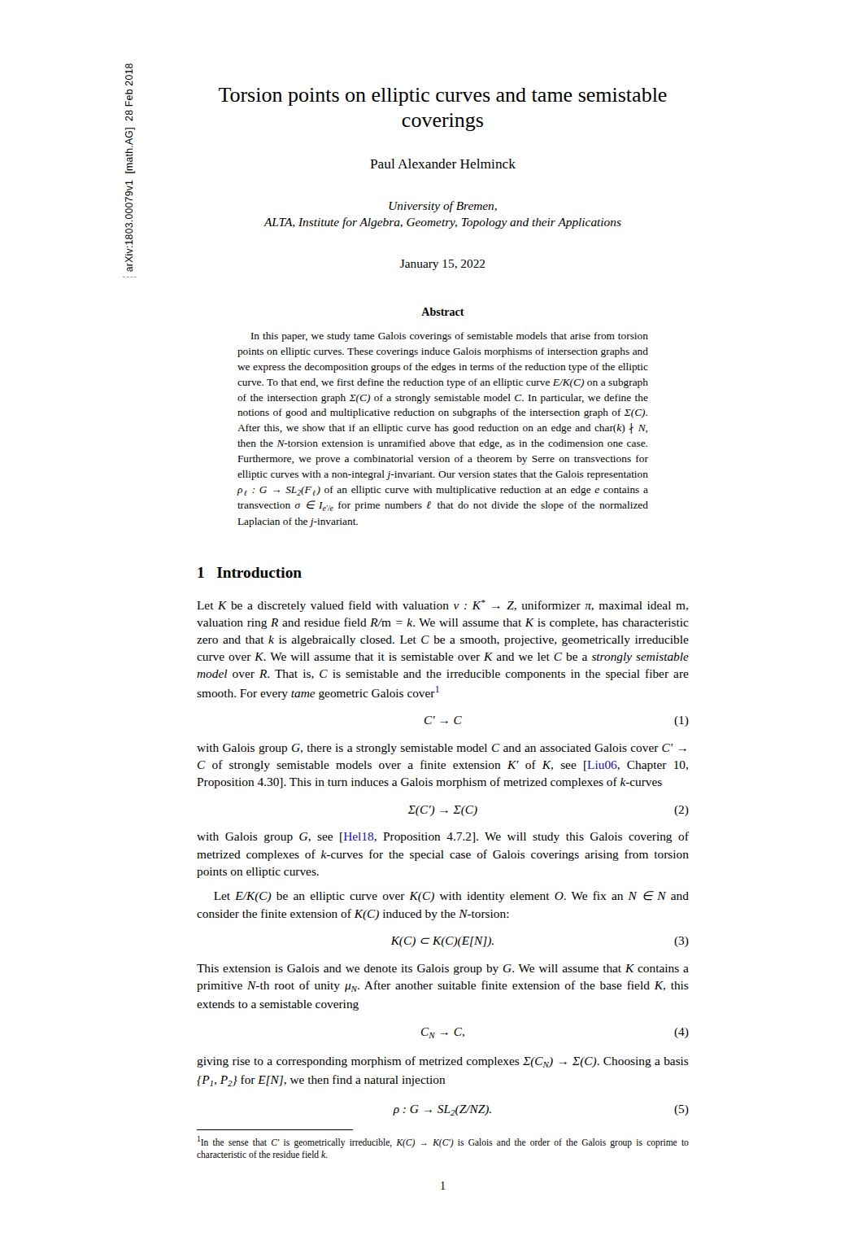arXiv:1803.00079v1 [math.AG] 28 Feb 2018
Torsion points on elliptic curves and tame semistable coverings
Paul Alexander Helminck
University of Bremen,
ALTA, Institute for Algebra, Geometry, Topology and their Applications
January 15, 2022
Abstract
In this paper, we study tame Galois coverings of semistable models that arise from torsion points on elliptic curves. These coverings induce Galois morphisms of intersection graphs and we express the decomposition groups of the edges in terms of the reduction type of the elliptic curve. To that end, we first define the reduction type of an elliptic curve E/K(C) on a subgraph of the intersection graph Σ(C) of a strongly semistable model C. In particular, we define the notions of good and multiplicative reduction on subgraphs of the intersection graph of Σ(C). After this, we show that if an elliptic curve has good reduction on an edge and char(k) ∤ N, then the N-torsion extension is unramified above that edge, as in the codimension one case. Furthermore, we prove a combinatorial version of a theorem by Serre on transvections for elliptic curves with a non-integral j-invariant. Our version states that the Galois representation ρℓ : G → SL2(Fℓ) of an elliptic curve with multiplicative reduction at an edge e contains a transvection σ ∈ Ie′/e for prime numbers ℓ that do not divide the slope of the normalized Laplacian of the j-invariant.
1 Introduction
Let K be a discretely valued field with valuation v : K* → Z, uniformizer π, maximal ideal m, valuation ring R and residue field R/m = k. We will assume that K is complete, has characteristic zero and that k is algebraically closed. Let C be a smooth, projective, geometrically irreducible curve over K. We will assume that it is semistable over K and we let C be a strongly semistable model over R. That is, C is semistable and the irreducible components in the special fiber are smooth. For every tame geometric Galois cover1
C′ → C (1)
with Galois group G, there is a strongly semistable model C and an associated Galois cover C′ → C of strongly semistable models over a finite extension K′ of K, see [Liu06, Chapter 10, Proposition 4.30]. This in turn induces a Galois morphism of metrized complexes of k-curves
Σ(C′) → Σ(C) (2)
with Galois group G, see [Hel18, Proposition 4.7.2]. We will study this Galois covering of metrized complexes of k-curves for the special case of Galois coverings arising from torsion points on elliptic curves.
Let E/K(C) be an elliptic curve over K(C) with identity element O. We fix an N ∈ N and consider the finite extension of K(C) induced by the N-torsion:
K(C) ⊂ K(C)(E[N]). (3)
This extension is Galois and we denote its Galois group by G. We will assume that K contains a primitive N-th root of unity μN. After another suitable finite extension of the base field K, this extends to a semistable covering
CN → C, (4)
giving rise to a corresponding morphism of metrized complexes Σ(CN) → Σ(C). Choosing a basis {P1, P2} for E[N], we then find a natural injection
ρ : G → SL2(Z/NZ). (5)
1In the sense that C′ is geometrically irreducible, K(C) → K(C′) is Galois and the order of the Galois group is coprime to characteristic of the residue field k.
1